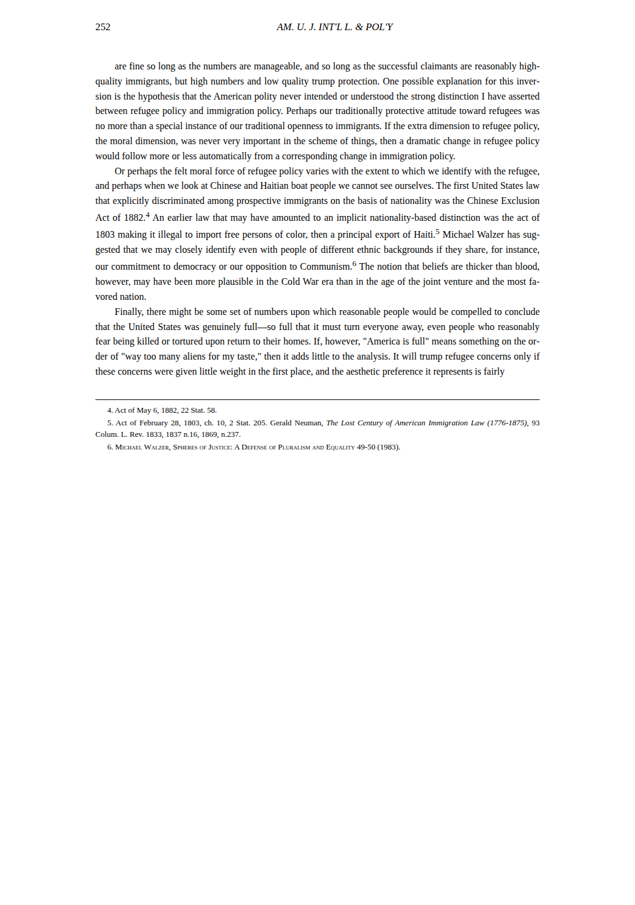252 AM. U. J. INT'L L. & POL'Y
are fine so long as the numbers are manageable, and so long as the successful claimants are reasonably high-quality immigrants, but high numbers and low quality trump protection. One possible explanation for this inversion is the hypothesis that the American polity never intended or understood the strong distinction I have asserted between refugee policy and immigration policy. Perhaps our traditionally protective attitude toward refugees was no more than a special instance of our traditional openness to immigrants. If the extra dimension to refugee policy, the moral dimension, was never very important in the scheme of things, then a dramatic change in refugee policy would follow more or less automatically from a corresponding change in immigration policy.
Or perhaps the felt moral force of refugee policy varies with the extent to which we identify with the refugee, and perhaps when we look at Chinese and Haitian boat people we cannot see ourselves. The first United States law that explicitly discriminated among prospective immigrants on the basis of nationality was the Chinese Exclusion Act of 1882.4 An earlier law that may have amounted to an implicit nationality-based distinction was the act of 1803 making it illegal to import free persons of color, then a principal export of Haiti.5 Michael Walzer has suggested that we may closely identify even with people of different ethnic backgrounds if they share, for instance, our commitment to democracy or our opposition to Communism.6 The notion that beliefs are thicker than blood, however, may have been more plausible in the Cold War era than in the age of the joint venture and the most favored nation.
Finally, there might be some set of numbers upon which reasonable people would be compelled to conclude that the United States was genuinely full—so full that it must turn everyone away, even people who reasonably fear being killed or tortured upon return to their homes. If, however, "America is full" means something on the order of "way too many aliens for my taste," then it adds little to the analysis. It will trump refugee concerns only if these concerns were given little weight in the first place, and the aesthetic preference it represents is fairly
4. Act of May 6, 1882, 22 Stat. 58.
5. Act of February 28, 1803, ch. 10, 2 Stat. 205. Gerald Neuman, The Lost Century of American Immigration Law (1776-1875), 93 Colum. L. Rev. 1833, 1837 n.16, 1869, n.237.
6. Michael Walzer, Spheres of Justice: A Defense of Pluralism and Equality 49-50 (1983).